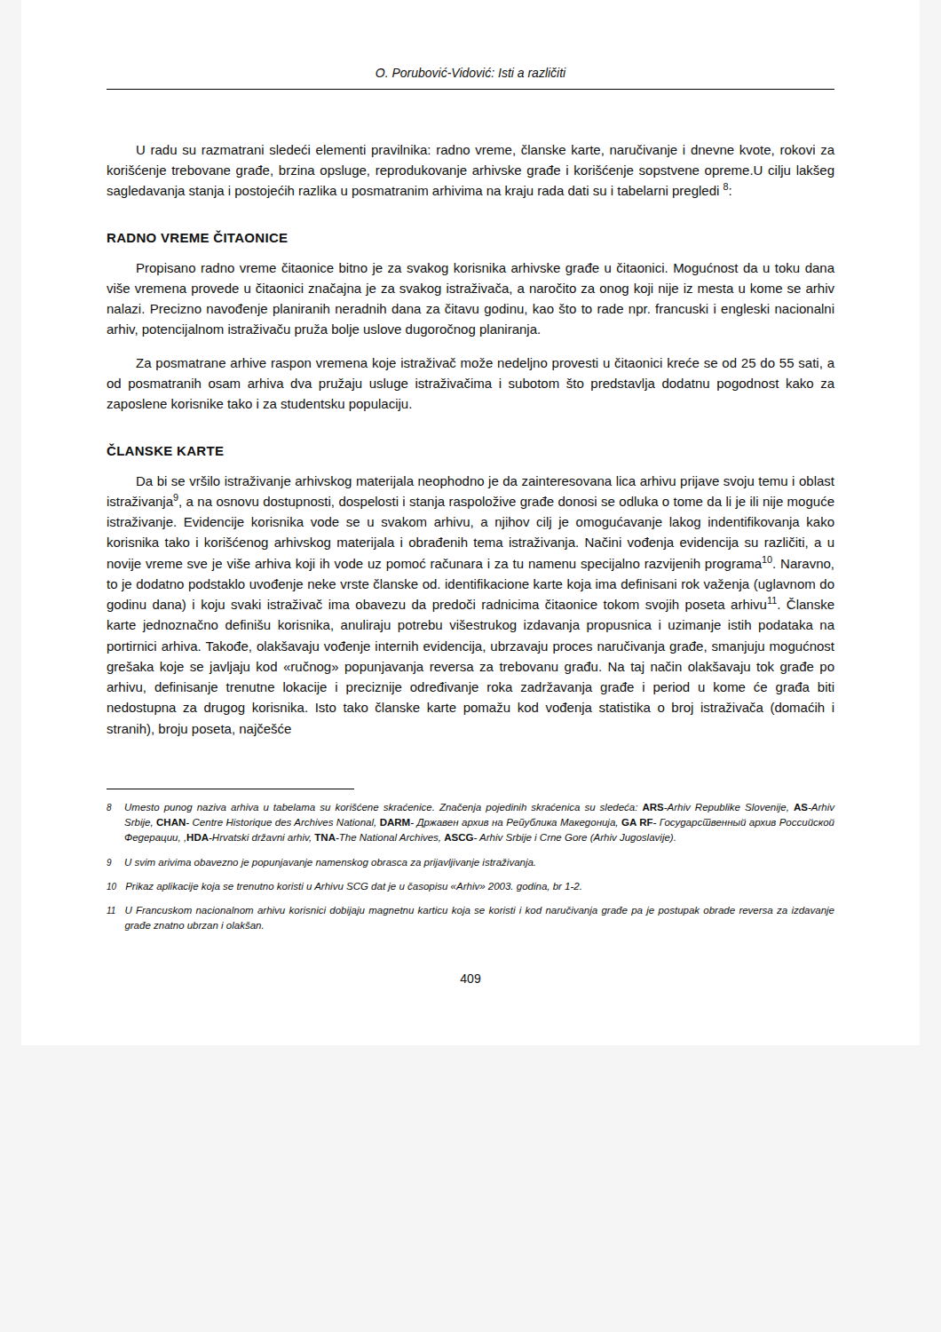O. Porubović-Vidović: Isti a različiti
U radu su razmatrani sledeći elementi pravilnika: radno vreme, članske karte, naručivanje i dnevne kvote, rokovi za korišćenje trebovane građe, brzina opsluge, reprodukovanje arhivske građe i korišćenje sopstvene opreme.U cilju lakšeg sagledavanja stanja i postojećih razlika u posmatranim arhivima na kraju rada dati su i tabelarni pregledi 8:
Radno vreme čitaonice
Propisano radno vreme čitaonice bitno je za svakog korisnika arhivske građe u čitaonici. Mogućnost da u toku dana više vremena provede u čitaonici značajna je za svakog istraživača, a naročito za onog koji nije iz mesta u kome se arhiv nalazi. Precizno navođenje planiranih neradnih dana za čitavu godinu, kao što to rade npr. francuski i engleski nacionalni arhiv, potencijalnom istraživaču pruža bolje uslove dugoročnog planiranja.
Za posmatrane arhive raspon vremena koje istraživač može nedeljno provesti u čitaonici kreće se od 25 do 55 sati, a od posmatranih osam arhiva dva pružaju usluge istraživačima i subotom što predstavlja dodatnu pogodnost kako za zaposlene korisnike tako i za studentsku populaciju.
Članske karte
Da bi se vršilo istraživanje arhivskog materijala neophodno je da zainteresovana lica arhivu prijave svoju temu i oblast istraživanja9, a na osnovu dostupnosti, dospelosti i stanja raspoložive građe donosi se odluka o tome da li je ili nije moguće istraživanje. Evidencije korisnika vode se u svakom arhivu, a njihov cilj je omogućavanje lakog indentifikovanja kako korisnika tako i korišćenog arhivskog materijala i obrađenih tema istraživanja. Načini vođenja evidencija su različiti, a u novije vreme sve je više arhiva koji ih vode uz pomoć računara i za tu namenu specijalno razvijenih programa10. Naravno, to je dodatno podstaklo uvođenje neke vrste članske od. identifikacione karte koja ima definisani rok važenja (uglavnom do godinu dana) i koju svaki istraživač ima obavezu da predoči radnicima čitaonice tokom svojih poseta arhivu11. Članske karte jednoznačno definišu korisnika, anuliraju potrebu višestrukog izdavanja propusnica i uzimanje istih podataka na portirnici arhiva. Takođe, olakšavaju vođenje internih evidencija, ubrzavaju proces naručivanja građe, smanjuju mogućnost grešaka koje se javljaju kod «ručnog» popunjavanja reversa za trebovanu građu. Na taj način olakšavaju tok građe po arhivu, definisanje trenutne lokacije i precizniје određivanje roka zadržavanja građe i period u kome će građa biti nedostupna za drugog korisnika. Isto tako članske karte pomažu kod vođenja statistika o broj istraživača (domaćih i stranih), broju poseta, najčešće
8
Umesto punog naziva arhiva u tabelama su korišćene skraćenice. Značenja pojedinih skraćenica su sledeća: ARS-Arhiv Republike Slovenije, AS-Arhiv Srbije, CHAN- Centre Historique des Archives National, DARM- Државен архив на Република Македонија, GA RF- Государственный архив Российской Федерации, ,HDA-Hrvatski državni arhiv, TNA-The National Archives, ASCG- Arhiv Srbije i Crne Gore (Arhiv Jugoslavije).
9
U svim arivima obavezno je popunjavanje namenskog obrasca za prijavljivanje istraživanja.
10
Prikaz aplikacije koja se trenutno koristi u Arhivu SCG dat je u časopisu «Arhiv» 2003. godina, br 1-2.
11
U Francuskom nacionalnom arhivu korisnici dobijaju magnetnu karticu koja se koristi i kod naručivanja građe pa je postupak obrade reversa za izdavanje građe znatno ubrzan i olakšan.
409